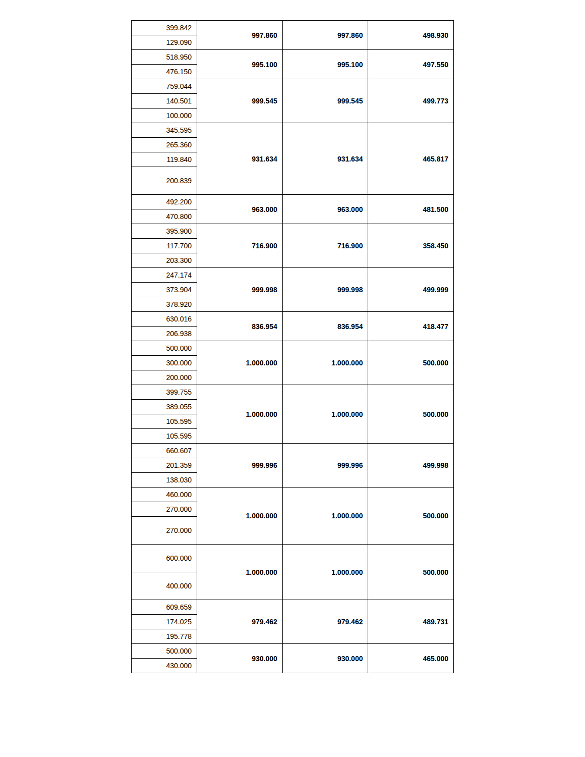| 399.842 | 997.860 | 997.860 | 498.930 |
| 129.090 |
| 518.950 | 995.100 | 995.100 | 497.550 |
| 476.150 |
| 759.044 | 999.545 | 999.545 | 499.773 |
| 140.501 |
| 100.000 |
| 345.595 | 931.634 | 931.634 | 465.817 |
| 265.360 |
| 119.840 |
| 200.839 |
| 492.200 | 963.000 | 963.000 | 481.500 |
| 470.800 |
| 395.900 | 716.900 | 716.900 | 358.450 |
| 117.700 |
| 203.300 |
| 247.174 | 999.998 | 999.998 | 499.999 |
| 373.904 |
| 378.920 |
| 630.016 | 836.954 | 836.954 | 418.477 |
| 206.938 |
| 500.000 | 1.000.000 | 1.000.000 | 500.000 |
| 300.000 |
| 200.000 |
| 399.755 | 1.000.000 | 1.000.000 | 500.000 |
| 389.055 |
| 105.595 |
| 105.595 |
| 660.607 | 999.996 | 999.996 | 499.998 |
| 201.359 |
| 138.030 |
| 460.000 | 1.000.000 | 1.000.000 | 500.000 |
| 270.000 |
| 270.000 |
| 600.000 | 1.000.000 | 1.000.000 | 500.000 |
| 400.000 |
| 609.659 | 979.462 | 979.462 | 489.731 |
| 174.025 |
| 195.778 |
| 500.000 | 930.000 | 930.000 | 465.000 |
| 430.000 |